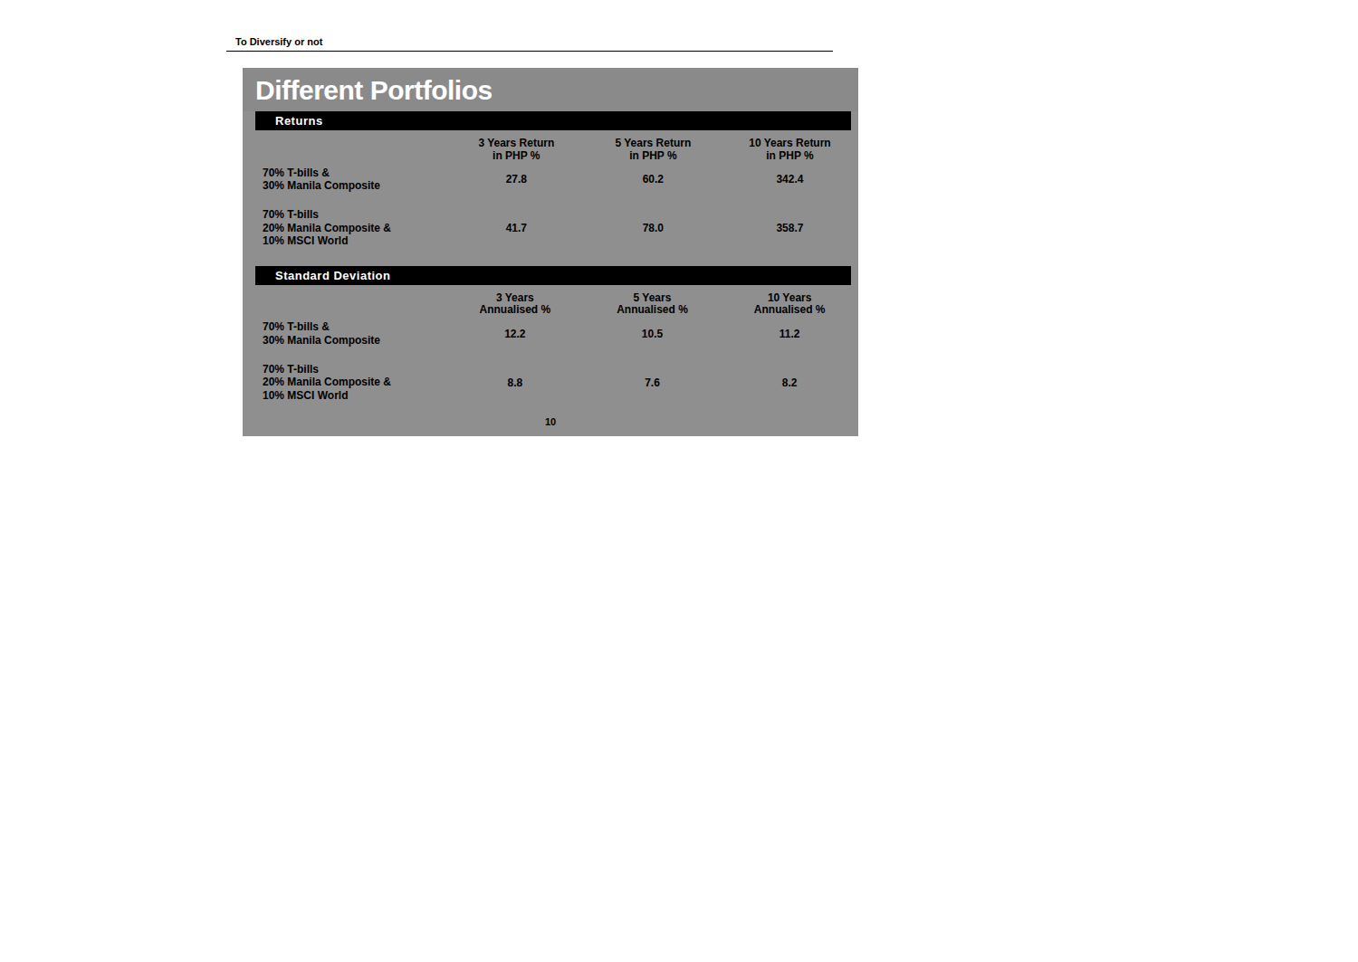To Diversify or not
Different Portfolios
Returns
| | 3 Years Return in PHP % | 5 Years Return in PHP % | 10 Years Return in PHP % |
| --- | --- | --- | --- |
| 70% T-bills & 30% Manila Composite | 27.8 | 60.2 | 342.4 |
| 70% T-bills 20% Manila Composite & 10% MSCI World | 41.7 | 78.0 | 358.7 |
Standard Deviation
| | 3 Years Annualised % | 5 Years Annualised % | 10 Years Annualised % |
| --- | --- | --- | --- |
| 70% T-bills & 30% Manila Composite | 12.2 | 10.5 | 11.2 |
| 70% T-bills 20% Manila Composite & 10% MSCI World | 8.8 | 7.6 | 8.2 |
10